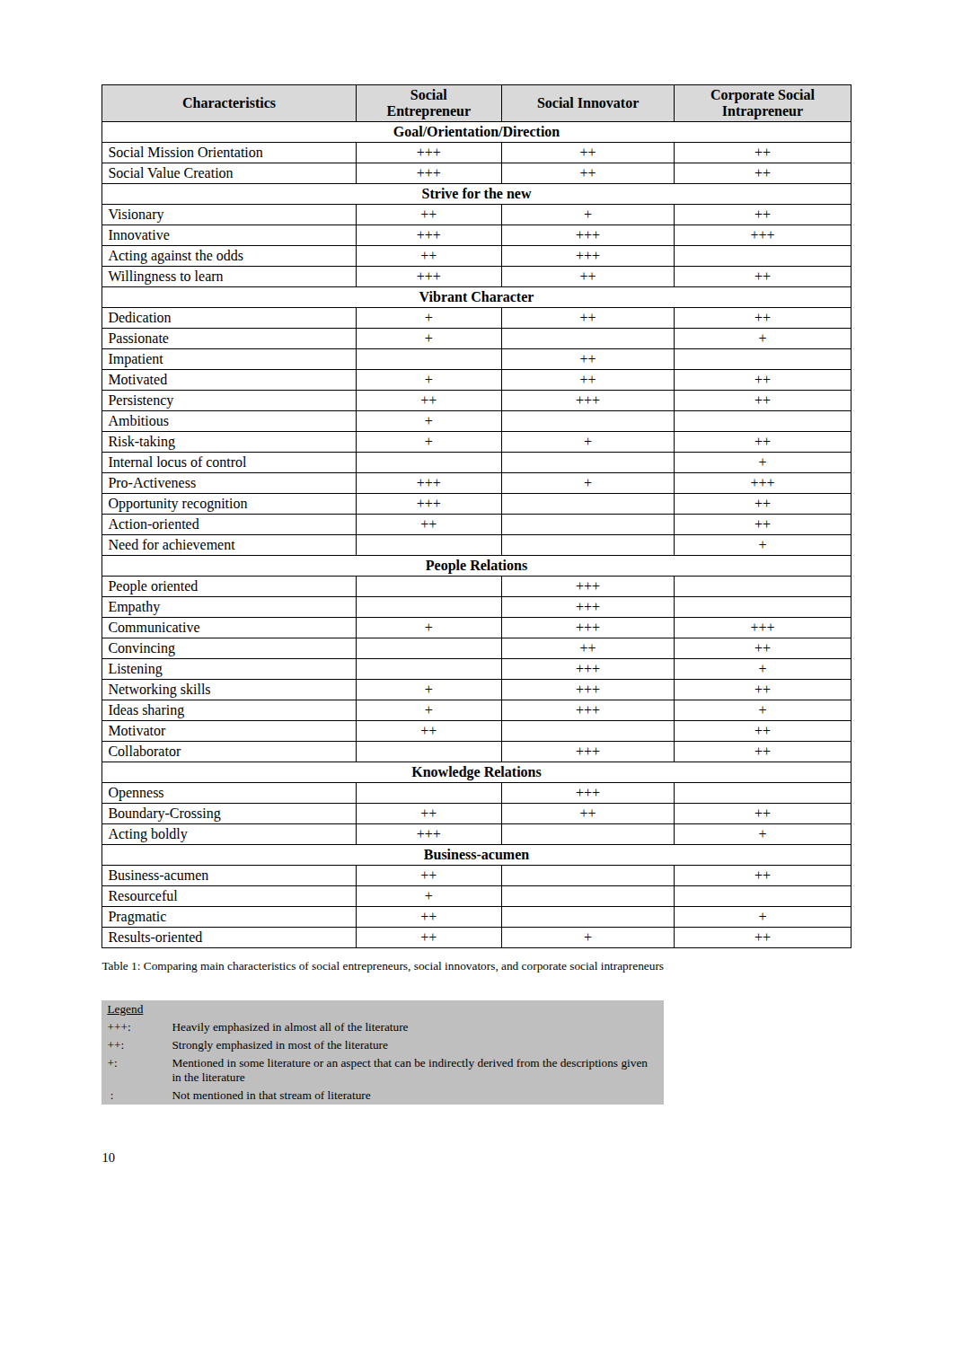| Characteristics | Social Entrepreneur | Social Innovator | Corporate Social Intrapreneur |
| --- | --- | --- | --- |
| Goal/Orientation/Direction |
| Social Mission Orientation | +++ | ++ | ++ |
| Social Value Creation | +++ | ++ | ++ |
| Strive for the new |
| Visionary | ++ | + | ++ |
| Innovative | +++ | +++ | +++ |
| Acting against the odds | ++ | +++ | |
| Willingness to learn | +++ | ++ | ++ |
| Vibrant Character |
| Dedication | + | ++ | ++ |
| Passionate | + | | + |
| Impatient | | ++ | |
| Motivated | + | ++ | ++ |
| Persistency | ++ | +++ | ++ |
| Ambitious | + | | |
| Risk-taking | + | + | ++ |
| Internal locus of control | | | + |
| Pro-Activeness | +++ | + | +++ |
| Opportunity recognition | +++ | | ++ |
| Action-oriented | ++ | | ++ |
| Need for achievement | | | + |
| People Relations |
| People oriented | | +++ | |
| Empathy | | +++ | |
| Communicative | + | +++ | +++ |
| Convincing | | ++ | ++ |
| Listening | | +++ | + |
| Networking skills | + | +++ | ++ |
| Ideas sharing | + | +++ | + |
| Motivator | ++ | | ++ |
| Collaborator | | +++ | ++ |
| Knowledge Relations |
| Openness | | +++ | |
| Boundary-Crossing | ++ | ++ | ++ |
| Acting boldly | +++ | | + |
| Business-acumen |
| Business-acumen | ++ | | ++ |
| Resourceful | + | | |
| Pragmatic | ++ | | + |
| Results-oriented | ++ | + | ++ |
Table 1: Comparing main characteristics of social entrepreneurs, social innovators, and corporate social intrapreneurs
| Legend |
| +++: | Heavily emphasized in almost all of the literature |
| ++: | Strongly emphasized in most of the literature |
| +: | Mentioned in some literature or an aspect that can be indirectly derived from the descriptions given in the literature |
| : | Not mentioned in that stream of literature |
10